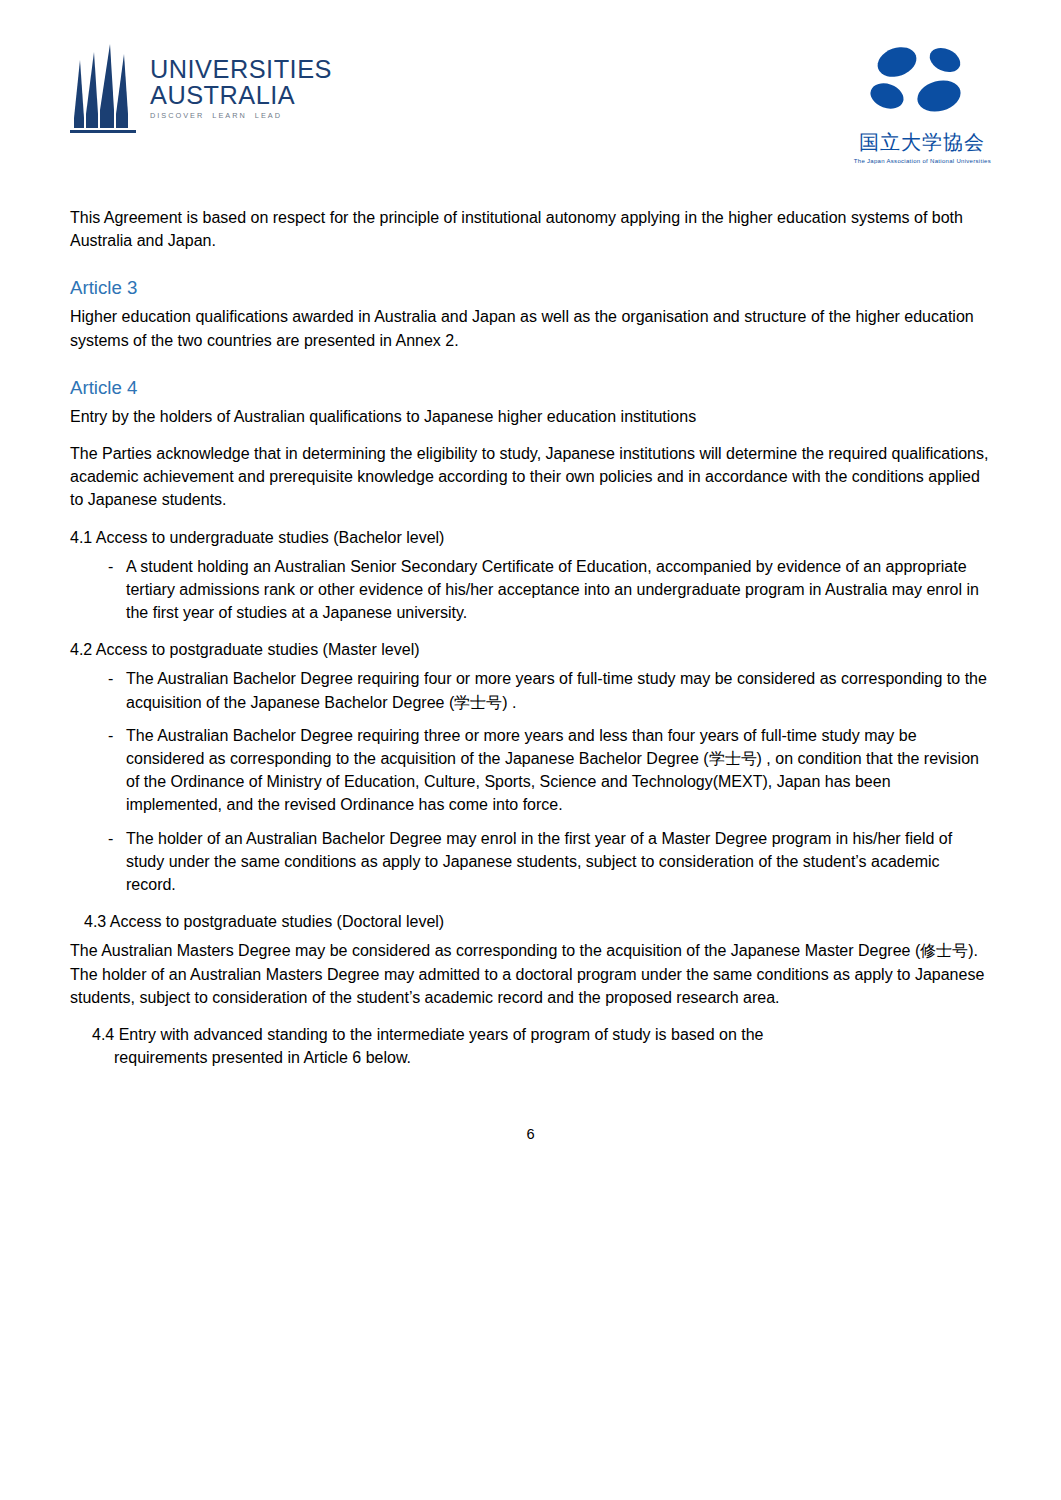UNIVERSITIES
AUSTRALIA
DISCOVER LEARN LEAD
国立大学協会
The Japan Association of National Universities
This Agreement is based on respect for the principle of institutional autonomy applying in the higher education systems of both Australia and Japan.
Article 3
Higher education qualifications awarded in Australia and Japan as well as the organisation and structure of the higher education systems of the two countries are presented in Annex 2.
Article 4
Entry by the holders of Australian qualifications to Japanese higher education institutions
The Parties acknowledge that in determining the eligibility to study, Japanese institutions will determine the required qualifications, academic achievement and prerequisite knowledge according to their own policies and in accordance with the conditions applied to Japanese students.
4.1 Access to undergraduate studies (Bachelor level)
A student holding an Australian Senior Secondary Certificate of Education, accompanied by evidence of an appropriate tertiary admissions rank or other evidence of his/her acceptance into an undergraduate program in Australia may enrol in the first year of studies at a Japanese university.
4.2 Access to postgraduate studies (Master level)
The Australian Bachelor Degree requiring four or more years of full-time study may be considered as corresponding to the acquisition of the Japanese Bachelor Degree (学士号) .
The Australian Bachelor Degree requiring three or more years and less than four years of full-time study may be considered as corresponding to the acquisition of the Japanese Bachelor Degree (学士号) , on condition that the revision of the Ordinance of Ministry of Education, Culture, Sports, Science and Technology(MEXT), Japan has been implemented, and the revised Ordinance has come into force.
The holder of an Australian Bachelor Degree may enrol in the first year of a Master Degree program in his/her field of study under the same conditions as apply to Japanese students, subject to consideration of the student’s academic record.
4.3 Access to postgraduate studies (Doctoral level)
The Australian Masters Degree may be considered as corresponding to the acquisition of the Japanese Master Degree (修士号). The holder of an Australian Masters Degree may admitted to a doctoral program under the same conditions as apply to Japanese students, subject to consideration of the student’s academic record and the proposed research area.
4.4 Entry with advanced standing to the intermediate years of program of study is based on the
requirements presented in Article 6 below.
6